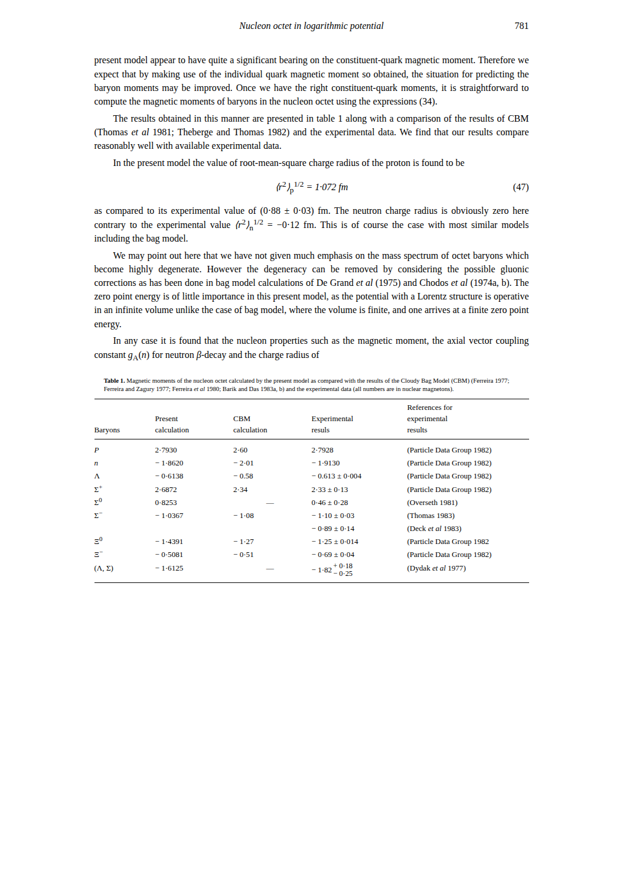Nucleon octet in logarithmic potential 781
present model appear to have quite a significant bearing on the constituent-quark magnetic moment. Therefore we expect that by making use of the individual quark magnetic moment so obtained, the situation for predicting the baryon moments may be improved. Once we have the right constituent-quark moments, it is straightforward to compute the magnetic moments of baryons in the nucleon octet using the expressions (34).
The results obtained in this manner are presented in table 1 along with a comparison of the results of CBM (Thomas et al 1981; Theberge and Thomas 1982) and the experimental data. We find that our results compare reasonably well with available experimental data.
In the present model the value of root-mean-square charge radius of the proton is found to be
⟨r2⟩p1/2 = 1·072 fm (47)
as compared to its experimental value of (0·88 ± 0·03) fm. The neutron charge radius is obviously zero here contrary to the experimental value ⟨r2⟩n1/2 = −0·12 fm. This is of course the case with most similar models including the bag model.
We may point out here that we have not given much emphasis on the mass spectrum of octet baryons which become highly degenerate. However the degeneracy can be removed by considering the possible gluonic corrections as has been done in bag model calculations of De Grand et al (1975) and Chodos et al (1974a, b). The zero point energy is of little importance in this present model, as the potential with a Lorentz structure is operative in an infinite volume unlike the case of bag model, where the volume is finite, and one arrives at a finite zero point energy.
In any case it is found that the nucleon properties such as the magnetic moment, the axial vector coupling constant gA(n) for neutron β-decay and the charge radius of
Table 1. Magnetic moments of the nucleon octet calculated by the present model as compared with the results of the Cloudy Bag Model (CBM) (Ferreira 1977; Ferreira and Zagury 1977; Ferreira et al 1980; Barik and Das 1983a, b) and the experimental data (all numbers are in nuclear magnetons).
| Baryons | Present calculation | CBM calculation | Experimental resuls | References for experimental results |
| --- | --- | --- | --- | --- |
| P | 2·7930 | 2·60 | 2·7928 | (Particle Data Group 1982) |
| n | − 1·8620 | − 2·01 | − 1·9130 | (Particle Data Group 1982) |
| Λ | − 0·6138 | − 0.58 | − 0.613 ± 0·004 | (Particle Data Group 1982) |
| Σ + | 2·6872 | 2·34 | 2·33 ± 0·13 | (Particle Data Group 1982) |
| Σ 0 | 0·8253 | — | 0·46 ± 0·28 | (Overseth 1981) |
| Σ − | − 1·0367 | − 1·08 | − 1·10 ± 0·03 | (Thomas 1983) |
| | | | − 0·89 ± 0·14 | (Deck et al 1983) |
| Ξ 0 | − 1·4391 | − 1·27 | − 1·25 ± 0·014 | (Particle Data Group 1982 |
| Ξ − | − 0·5081 | − 0·51 | − 0·69 ± 0·04 | (Particle Data Group 1982) |
| (Λ, Σ) | − 1·6125 | — | − 1·82 + 0·18 − 0·25 | (Dydak et al 1977) |